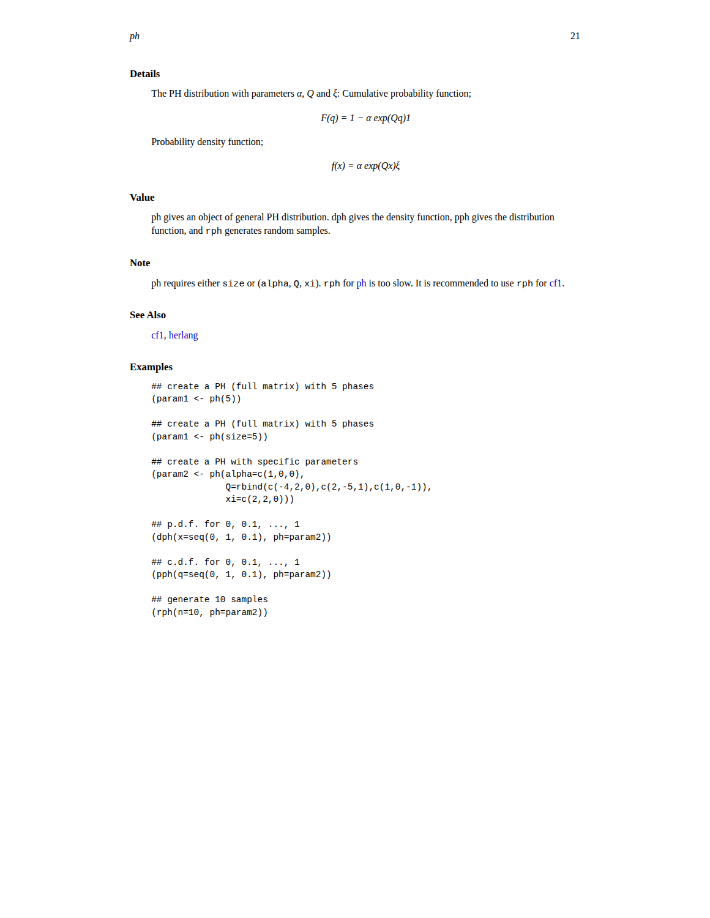ph 21
Details
The PH distribution with parameters α, Q and ξ: Cumulative probability function;
F(q) = 1 − α exp(Qq)1
Probability density function;
f(x) = α exp(Qx)ξ
Value
ph gives an object of general PH distribution. dph gives the density function, pph gives the distribution function, and rph generates random samples.
Note
ph requires either size or (alpha, Q, xi). rph for ph is too slow. It is recommended to use rph for cf1.
See Also
cf1, herlang
Examples
## create a PH (full matrix) with 5 phases
(param1 <- ph(5))

## create a PH (full matrix) with 5 phases
(param1 <- ph(size=5))

## create a PH with specific parameters
(param2 <- ph(alpha=c(1,0,0),
              Q=rbind(c(-4,2,0),c(2,-5,1),c(1,0,-1)),
              xi=c(2,2,0)))

## p.d.f. for 0, 0.1, ..., 1
(dph(x=seq(0, 1, 0.1), ph=param2))

## c.d.f. for 0, 0.1, ..., 1
(pph(q=seq(0, 1, 0.1), ph=param2))

## generate 10 samples
(rph(n=10, ph=param2))